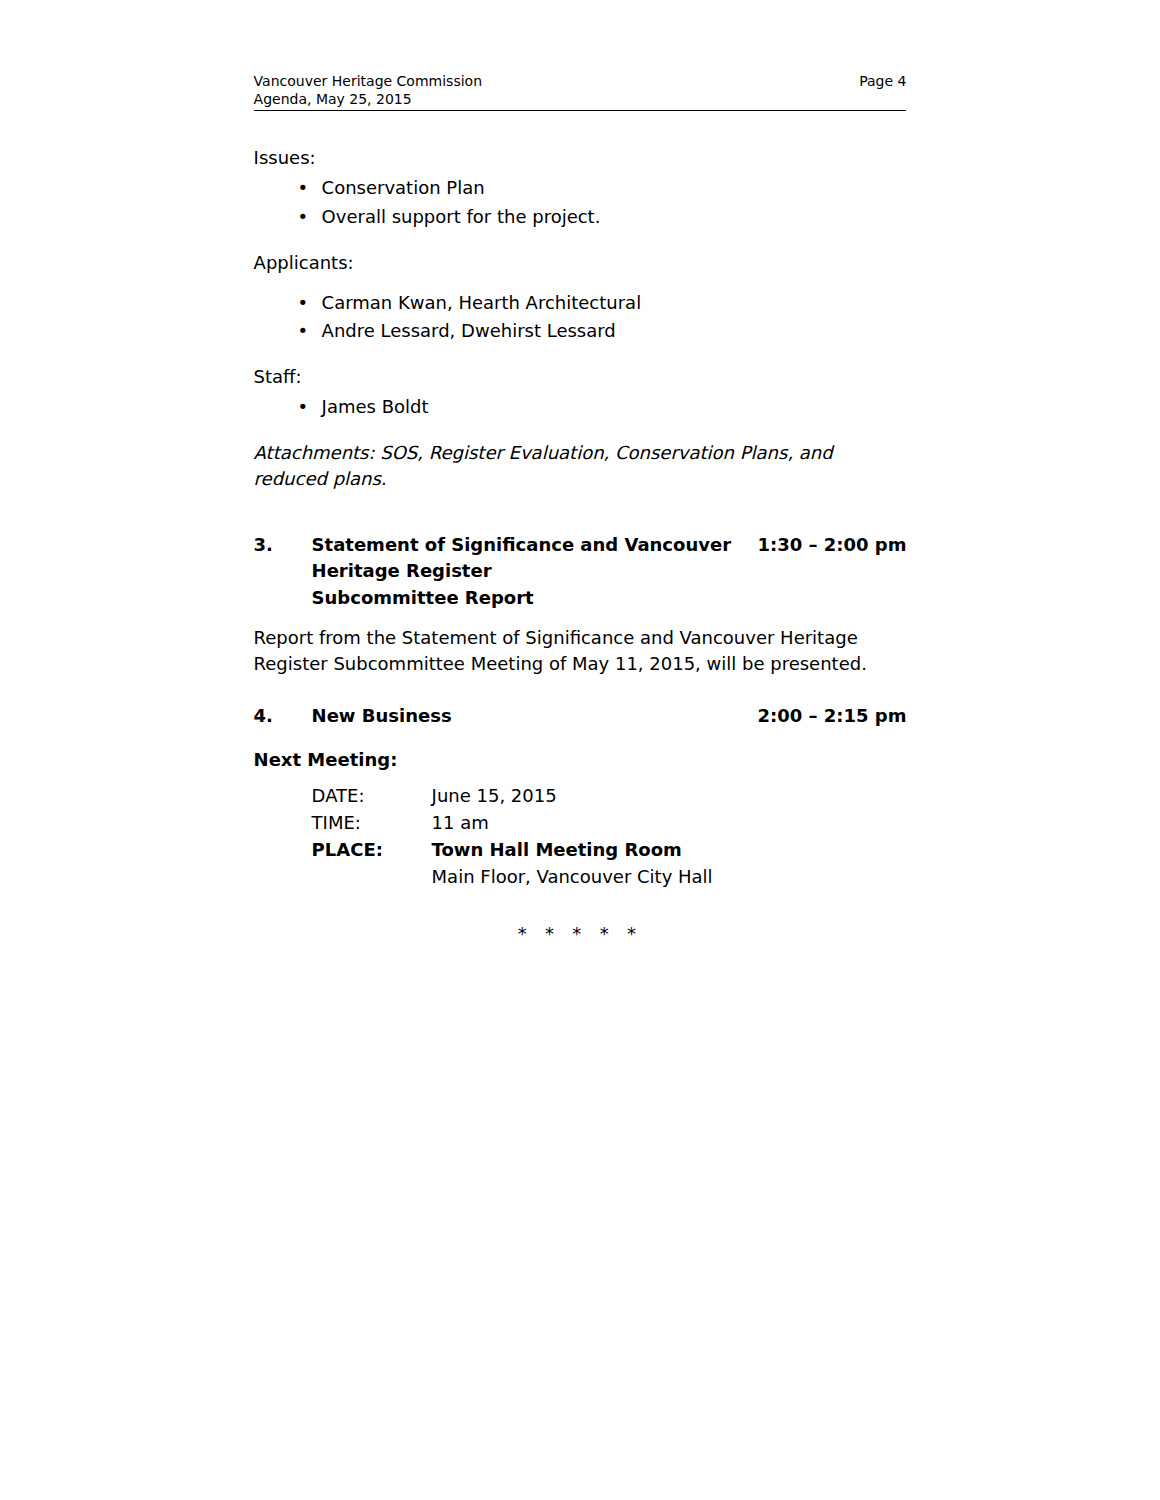Vancouver Heritage Commission
Agenda, May 25, 2015
Page 4
Issues:
Conservation Plan
Overall support for the project.
Applicants:
Carman Kwan, Hearth Architectural
Andre Lessard, Dwehirst Lessard
Staff:
James Boldt
Attachments: SOS, Register Evaluation, Conservation Plans, and reduced plans.
3.
Statement of Significance and Vancouver Heritage RegisterSubcommittee Report
1:30 – 2:00 pm
Report from the Statement of Significance and Vancouver Heritage Register Subcommittee Meeting of May 11, 2015, will be presented.
4.
New Business
2:00 – 2:15 pm
Next Meeting:
| DATE: | June 15, 2015 |
| TIME: | 11 am |
| PLACE: | Town Hall Meeting Room |
| | Main Floor, Vancouver City Hall |
* * * * *